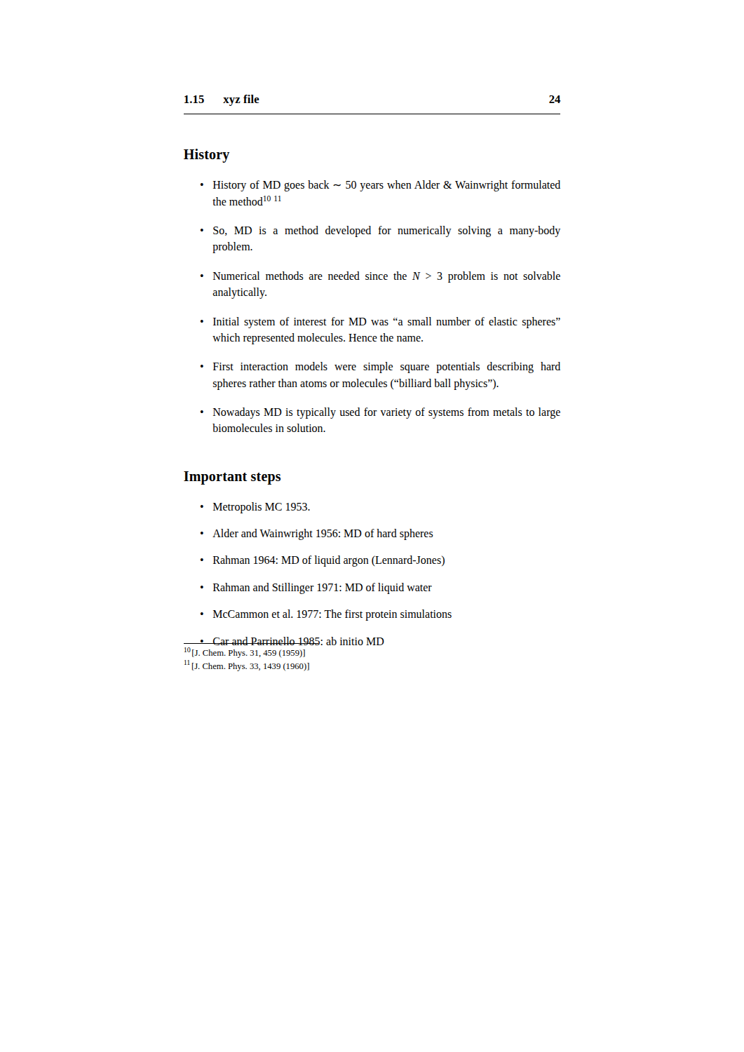1.15xyz file 24
History
History of MD goes back ∼ 50 years when Alder & Wainwright formulated the method10 11
So, MD is a method developed for numerically solving a many-body problem.
Numerical methods are needed since the N > 3 problem is not solvable analytically.
Initial system of interest for MD was “a small number of elastic spheres” which represented molecules. Hence the name.
First interaction models were simple square potentials describing hard spheres rather than atoms or molecules (“billiard ball physics”).
Nowadays MD is typically used for variety of systems from metals to large biomolecules in solution.
Important steps
Metropolis MC 1953.
Alder and Wainwright 1956: MD of hard spheres
Rahman 1964: MD of liquid argon (Lennard-Jones)
Rahman and Stillinger 1971: MD of liquid water
McCammon et al. 1977: The first protein simulations
Car and Parrinello 1985: ab initio MD
10[J. Chem. Phys. 31, 459 (1959)]
11[J. Chem. Phys. 33, 1439 (1960)]